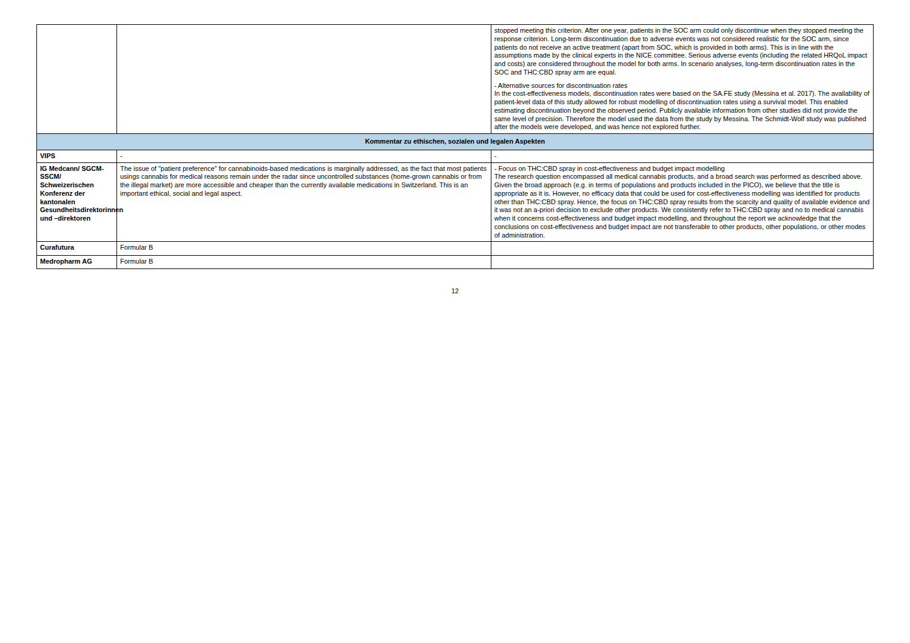| | | stopped meeting this criterion. After one year, patients in the SOC arm could only discontinue when they stopped meeting the response criterion. Long-term discontinuation due to adverse events was not considered realistic for the SOC arm, since patients do not receive an active treatment (apart from SOC, which is provided in both arms). This is in line with the assumptions made by the clinical experts in the NICE committee. Serious adverse events (including the related HRQoL impact and costs) are considered throughout the model for both arms. In scenario analyses, long-term discontinuation rates in the SOC and THC:CBD spray arm are equal. - Alternative sources for discontinuation rates In the cost-effectiveness models, discontinuation rates were based on the SA.FE study (Messina et al. 2017). The availability of patient-level data of this study allowed for robust modelling of discontinuation rates using a survival model. This enabled estimating discontinuation beyond the observed period. Publicly available information from other studies did not provide the same level of precision. Therefore the model used the data from the study by Messina. The Schmidt-Wolf study was published after the models were developed, and was hence not explored further. |
| Kommentar zu ethischen, sozialen und legalen Aspekten |
| VIPS | - | - |
| IG Medcann/ SGCM-SSCM/ Schweizerischen Konferenz der kantonalen Gesundheitsdirektorinnen und –direktoren | The issue of "patient preference" for cannabinoids-based medications is marginally addressed, as the fact that most patients usings cannabis for medical reasons remain under the radar since uncontrolled substances (home-grown cannabis or from the illegal market) are more accessible and cheaper than the currently available medications in Switzerland. This is an important ethical, social and legal aspect. | - Focus on THC:CBD spray in cost-effectiveness and budget impact modelling The research question encompassed all medical cannabis products, and a broad search was performed as described above. Given the broad approach (e.g. in terms of populations and products included in the PICO), we believe that the title is appropriate as it is. However, no efficacy data that could be used for cost-effectiveness modelling was identified for products other than THC:CBD spray. Hence, the focus on THC:CBD spray results from the scarcity and quality of available evidence and it was not an a-priori decision to exclude other products. We consistently refer to THC:CBD spray and no to medical cannabis when it concerns cost-effectiveness and budget impact modelling, and throughout the report we acknowledge that the conclusions on cost-effectiveness and budget impact are not transferable to other products, other populations, or other modes of administration. |
| Curafutura | Formular B | |
| Medropharm AG | Formular B | |
12